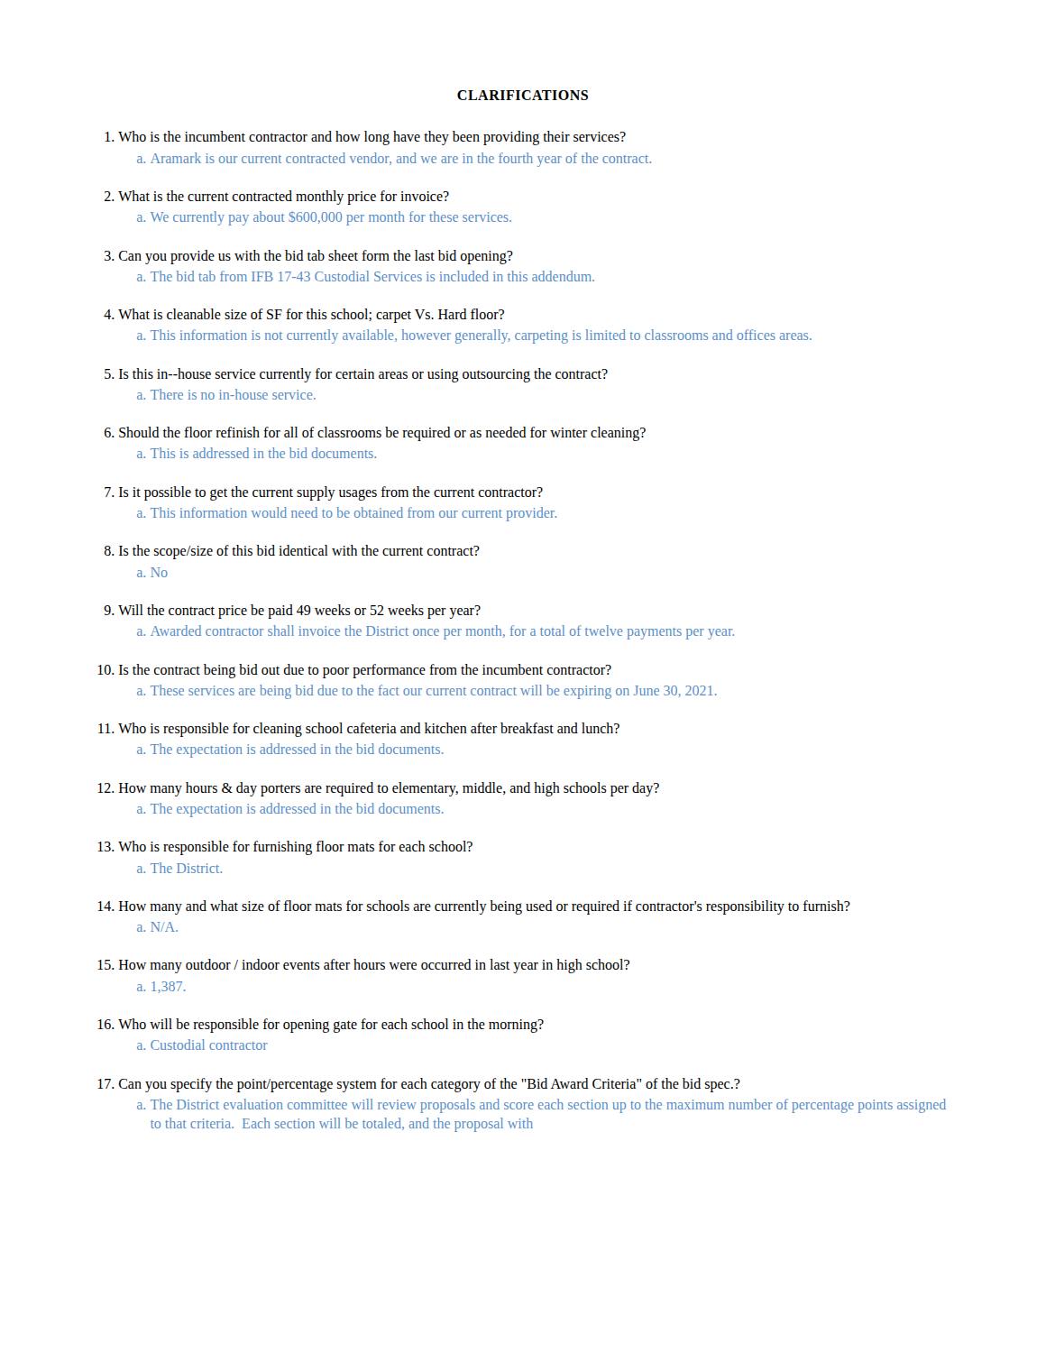CLARIFICATIONS
Who is the incumbent contractor and how long have they been providing their services?
Aramark is our current contracted vendor, and we are in the fourth year of the contract.
What is the current contracted monthly price for invoice?
We currently pay about $600,000 per month for these services.
Can you provide us with the bid tab sheet form the last bid opening?
The bid tab from IFB 17-43 Custodial Services is included in this addendum.
What is cleanable size of SF for this school; carpet Vs. Hard floor?
This information is not currently available, however generally, carpeting is limited to classrooms and offices areas.
Is this in--house service currently for certain areas or using outsourcing the contract?
There is no in-house service.
Should the floor refinish for all of classrooms be required or as needed for winter cleaning?
This is addressed in the bid documents.
Is it possible to get the current supply usages from the current contractor?
This information would need to be obtained from our current provider.
Is the scope/size of this bid identical with the current contract?
No
Will the contract price be paid 49 weeks or 52 weeks per year?
Awarded contractor shall invoice the District once per month, for a total of twelve payments per year.
Is the contract being bid out due to poor performance from the incumbent contractor?
These services are being bid due to the fact our current contract will be expiring on June 30, 2021.
Who is responsible for cleaning school cafeteria and kitchen after breakfast and lunch?
The expectation is addressed in the bid documents.
How many hours & day porters are required to elementary, middle, and high schools per day?
The expectation is addressed in the bid documents.
Who is responsible for furnishing floor mats for each school?
The District.
How many and what size of floor mats for schools are currently being used or required if contractor's responsibility to furnish?
N/A.
How many outdoor / indoor events after hours were occurred in last year in high school?
1,387.
Who will be responsible for opening gate for each school in the morning?
Custodial contractor
Can you specify the point/percentage system for each category of the "Bid Award Criteria" of the bid spec.?
The District evaluation committee will review proposals and score each section up to the maximum number of percentage points assigned to that criteria. Each section will be totaled, and the proposal with